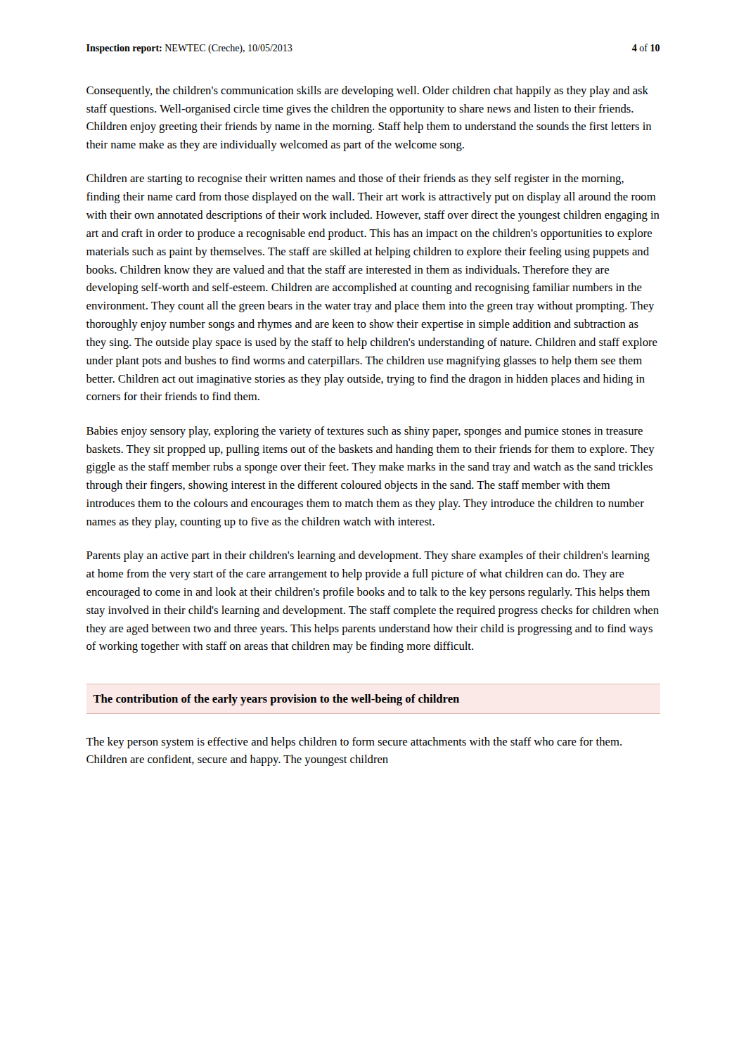Inspection report: NEWTEC (Creche), 10/05/2013 4 of 10
Consequently, the children's communication skills are developing well. Older children chat happily as they play and ask staff questions. Well-organised circle time gives the children the opportunity to share news and listen to their friends. Children enjoy greeting their friends by name in the morning. Staff help them to understand the sounds the first letters in their name make as they are individually welcomed as part of the welcome song.
Children are starting to recognise their written names and those of their friends as they self register in the morning, finding their name card from those displayed on the wall. Their art work is attractively put on display all around the room with their own annotated descriptions of their work included. However, staff over direct the youngest children engaging in art and craft in order to produce a recognisable end product. This has an impact on the children's opportunities to explore materials such as paint by themselves. The staff are skilled at helping children to explore their feeling using puppets and books. Children know they are valued and that the staff are interested in them as individuals. Therefore they are developing self-worth and self-esteem. Children are accomplished at counting and recognising familiar numbers in the environment. They count all the green bears in the water tray and place them into the green tray without prompting. They thoroughly enjoy number songs and rhymes and are keen to show their expertise in simple addition and subtraction as they sing. The outside play space is used by the staff to help children's understanding of nature. Children and staff explore under plant pots and bushes to find worms and caterpillars. The children use magnifying glasses to help them see them better. Children act out imaginative stories as they play outside, trying to find the dragon in hidden places and hiding in corners for their friends to find them.
Babies enjoy sensory play, exploring the variety of textures such as shiny paper, sponges and pumice stones in treasure baskets. They sit propped up, pulling items out of the baskets and handing them to their friends for them to explore. They giggle as the staff member rubs a sponge over their feet. They make marks in the sand tray and watch as the sand trickles through their fingers, showing interest in the different coloured objects in the sand. The staff member with them introduces them to the colours and encourages them to match them as they play. They introduce the children to number names as they play, counting up to five as the children watch with interest.
Parents play an active part in their children's learning and development. They share examples of their children's learning at home from the very start of the care arrangement to help provide a full picture of what children can do. They are encouraged to come in and look at their children's profile books and to talk to the key persons regularly. This helps them stay involved in their child's learning and development. The staff complete the required progress checks for children when they are aged between two and three years. This helps parents understand how their child is progressing and to find ways of working together with staff on areas that children may be finding more difficult.
The contribution of the early years provision to the well-being of children
The key person system is effective and helps children to form secure attachments with the staff who care for them. Children are confident, secure and happy. The youngest children